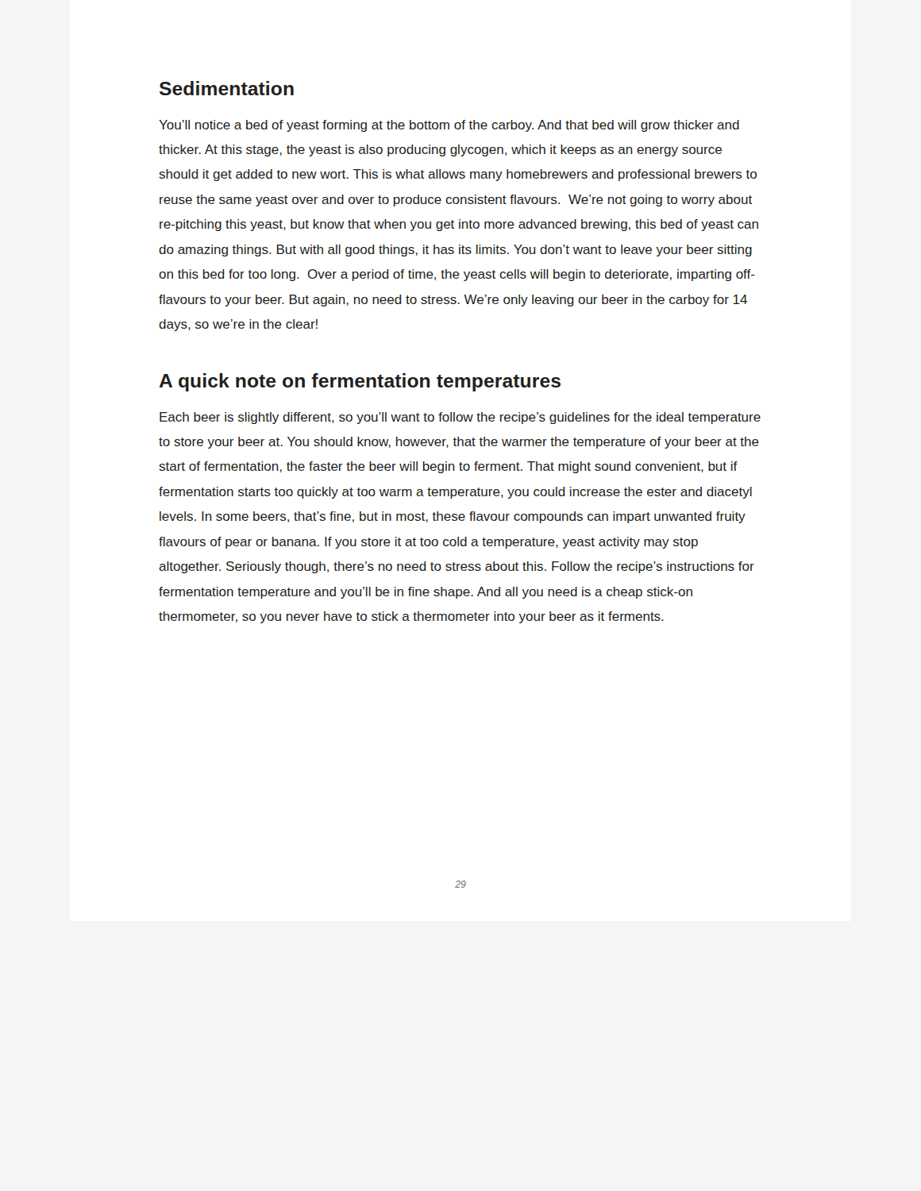Sedimentation
You’ll notice a bed of yeast forming at the bottom of the carboy. And that bed will grow thicker and thicker. At this stage, the yeast is also producing glycogen, which it keeps as an energy source should it get added to new wort. This is what allows many homebrewers and professional brewers to reuse the same yeast over and over to produce consistent flavours. We’re not going to worry about re-pitching this yeast, but know that when you get into more advanced brewing, this bed of yeast can do amazing things. But with all good things, it has its limits. You don’t want to leave your beer sitting on this bed for too long. Over a period of time, the yeast cells will begin to deteriorate, imparting off-flavours to your beer. But again, no need to stress. We’re only leaving our beer in the carboy for 14 days, so we’re in the clear!
A quick note on fermentation temperatures
Each beer is slightly different, so you’ll want to follow the recipe’s guidelines for the ideal temperature to store your beer at. You should know, however, that the warmer the temperature of your beer at the start of fermentation, the faster the beer will begin to ferment. That might sound convenient, but if fermentation starts too quickly at too warm a temperature, you could increase the ester and diacetyl levels. In some beers, that’s fine, but in most, these flavour compounds can impart unwanted fruity flavours of pear or banana. If you store it at too cold a temperature, yeast activity may stop altogether. Seriously though, there’s no need to stress about this. Follow the recipe’s instructions for fermentation temperature and you’ll be in fine shape. And all you need is a cheap stick-on thermometer, so you never have to stick a thermometer into your beer as it ferments.
29